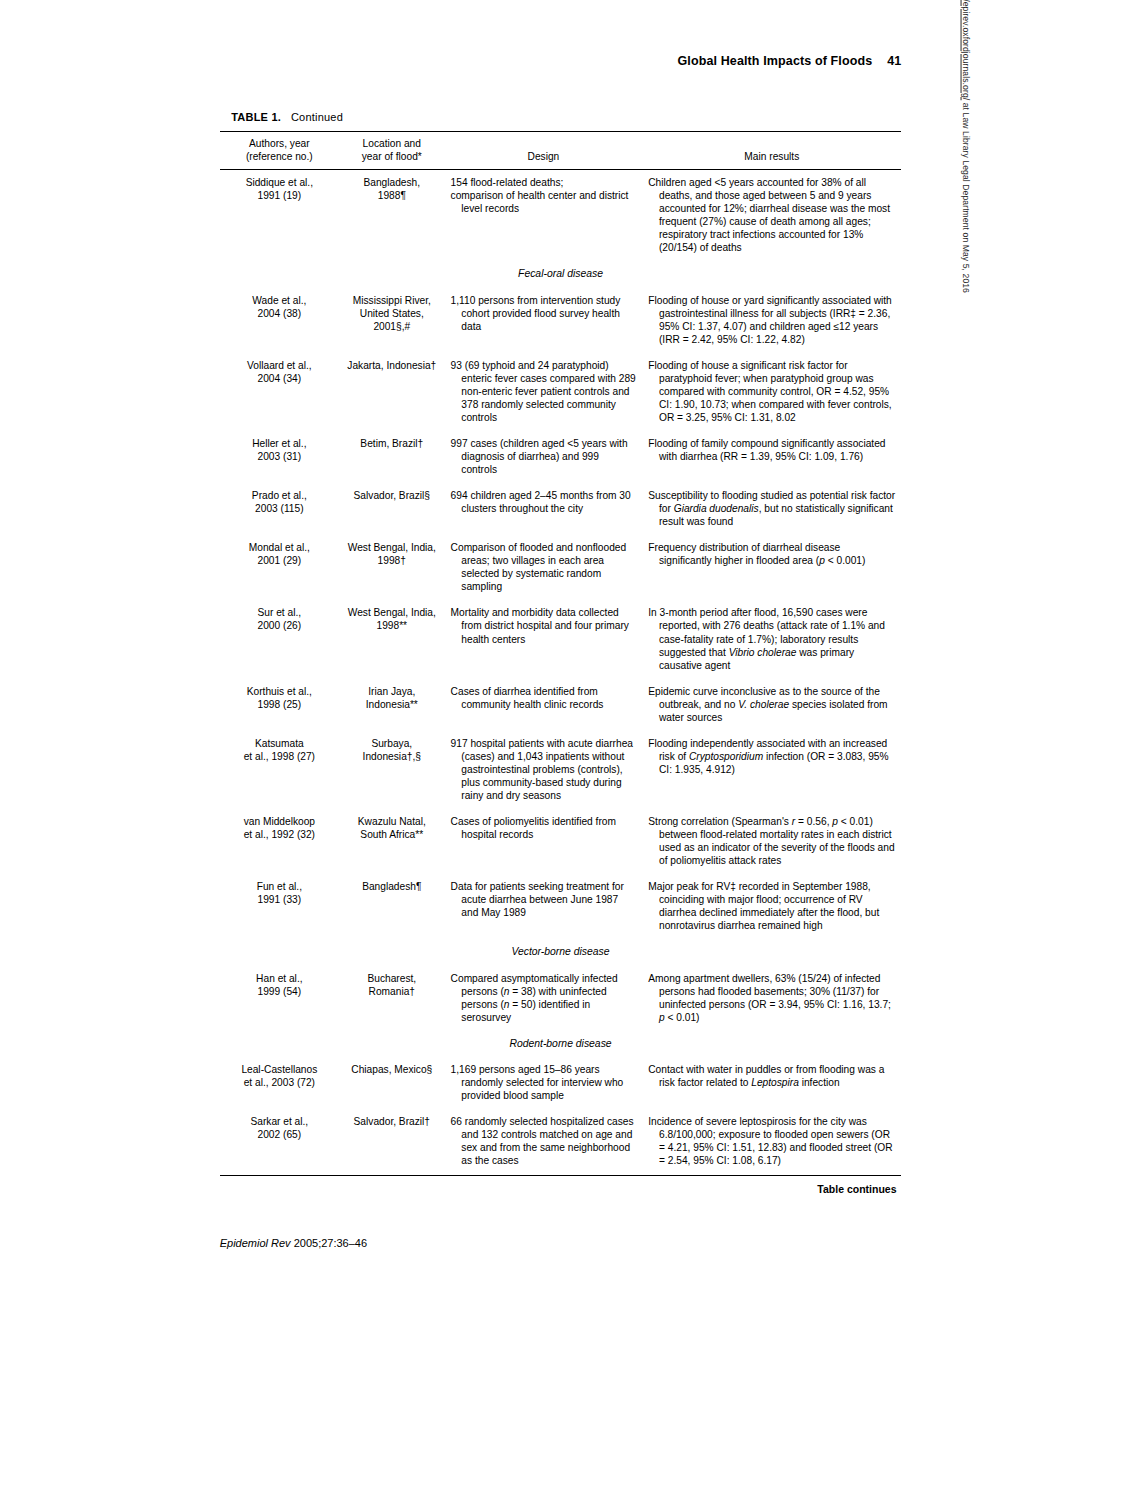Global Health Impacts of Floods 41
Downloaded from http://epirev.oxfordjournals.org/ at Law Library Legal Department on May 5, 2016
TABLE 1. Continued
| Authors, year (reference no.) | Location and year of flood* | Design | Main results |
| --- | --- | --- | --- |
| Siddique et al., 1991 (19) | Bangladesh, 1988¶ | 154 flood-related deaths; comparison of health center and district level records | Children aged <5 years accounted for 38% of all deaths, and those aged between 5 and 9 years accounted for 12%; diarrheal disease was the most frequent (27%) cause of death among all ages; respiratory tract infections accounted for 13% (20/154) of deaths |
| Fecal-oral disease |
| Wade et al., 2004 (38) | Mississippi River, United States, 2001§,# | 1,110 persons from intervention study cohort provided flood survey health data | Flooding of house or yard significantly associated with gastrointestinal illness for all subjects (IRR‡ = 2.36, 95% CI: 1.37, 4.07) and children aged ≤12 years (IRR = 2.42, 95% CI: 1.22, 4.82) |
| Vollaard et al., 2004 (34) | Jakarta, Indonesia† | 93 (69 typhoid and 24 paratyphoid) enteric fever cases compared with 289 non-enteric fever patient controls and 378 randomly selected community controls | Flooding of house a significant risk factor for paratyphoid fever; when paratyphoid group was compared with community control, OR = 4.52, 95% CI: 1.90, 10.73; when compared with fever controls, OR = 3.25, 95% CI: 1.31, 8.02 |
| Heller et al., 2003 (31) | Betim, Brazil† | 997 cases (children aged <5 years with diagnosis of diarrhea) and 999 controls | Flooding of family compound significantly associated with diarrhea (RR = 1.39, 95% CI: 1.09, 1.76) |
| Prado et al., 2003 (115) | Salvador, Brazil§ | 694 children aged 2–45 months from 30 clusters throughout the city | Susceptibility to flooding studied as potential risk factor for Giardia duodenalis , but no statistically significant result was found |
| Mondal et al., 2001 (29) | West Bengal, India, 1998† | Comparison of flooded and nonflooded areas; two villages in each area selected by systematic random sampling | Frequency distribution of diarrheal disease significantly higher in flooded area ( p < 0.001) |
| Sur et al., 2000 (26) | West Bengal, India, 1998** | Mortality and morbidity data collected from district hospital and four primary health centers | In 3-month period after flood, 16,590 cases were reported, with 276 deaths (attack rate of 1.1% and case-fatality rate of 1.7%); laboratory results suggested that Vibrio cholerae was primary causative agent |
| Korthuis et al., 1998 (25) | Irian Jaya, Indonesia** | Cases of diarrhea identified from community health clinic records | Epidemic curve inconclusive as to the source of the outbreak, and no V. cholerae species isolated from water sources |
| Katsumata et al., 1998 (27) | Surbaya, Indonesia†,§ | 917 hospital patients with acute diarrhea (cases) and 1,043 inpatients without gastrointestinal problems (controls), plus community-based study during rainy and dry seasons | Flooding independently associated with an increased risk of Cryptosporidium infection (OR = 3.083, 95% CI: 1.935, 4.912) |
| van Middelkoop et al., 1992 (32) | Kwazulu Natal, South Africa** | Cases of poliomyelitis identified from hospital records | Strong correlation (Spearman's r = 0.56, p < 0.01) between flood-related mortality rates in each district used as an indicator of the severity of the floods and of poliomyelitis attack rates |
| Fun et al., 1991 (33) | Bangladesh¶ | Data for patients seeking treatment for acute diarrhea between June 1987 and May 1989 | Major peak for RV‡ recorded in September 1988, coinciding with major flood; occurrence of RV diarrhea declined immediately after the flood, but nonrotavirus diarrhea remained high |
| Vector-borne disease |
| Han et al., 1999 (54) | Bucharest, Romania† | Compared asymptomatically infected persons ( n = 38) with uninfected persons ( n = 50) identified in serosurvey | Among apartment dwellers, 63% (15/24) of infected persons had flooded basements; 30% (11/37) for uninfected persons (OR = 3.94, 95% CI: 1.16, 13.7; p < 0.01) |
| Rodent-borne disease |
| Leal-Castellanos et al., 2003 (72) | Chiapas, Mexico§ | 1,169 persons aged 15–86 years randomly selected for interview who provided blood sample | Contact with water in puddles or from flooding was a risk factor related to Leptospira infection |
| Sarkar et al., 2002 (65) | Salvador, Brazil† | 66 randomly selected hospitalized cases and 132 controls matched on age and sex and from the same neighborhood as the cases | Incidence of severe leptospirosis for the city was 6.8/100,000; exposure to flooded open sewers (OR = 4.21, 95% CI: 1.51, 12.83) and flooded street (OR = 2.54, 95% CI: 1.08, 6.17) |
Table continues
Epidemiol Rev 2005;27:36–46